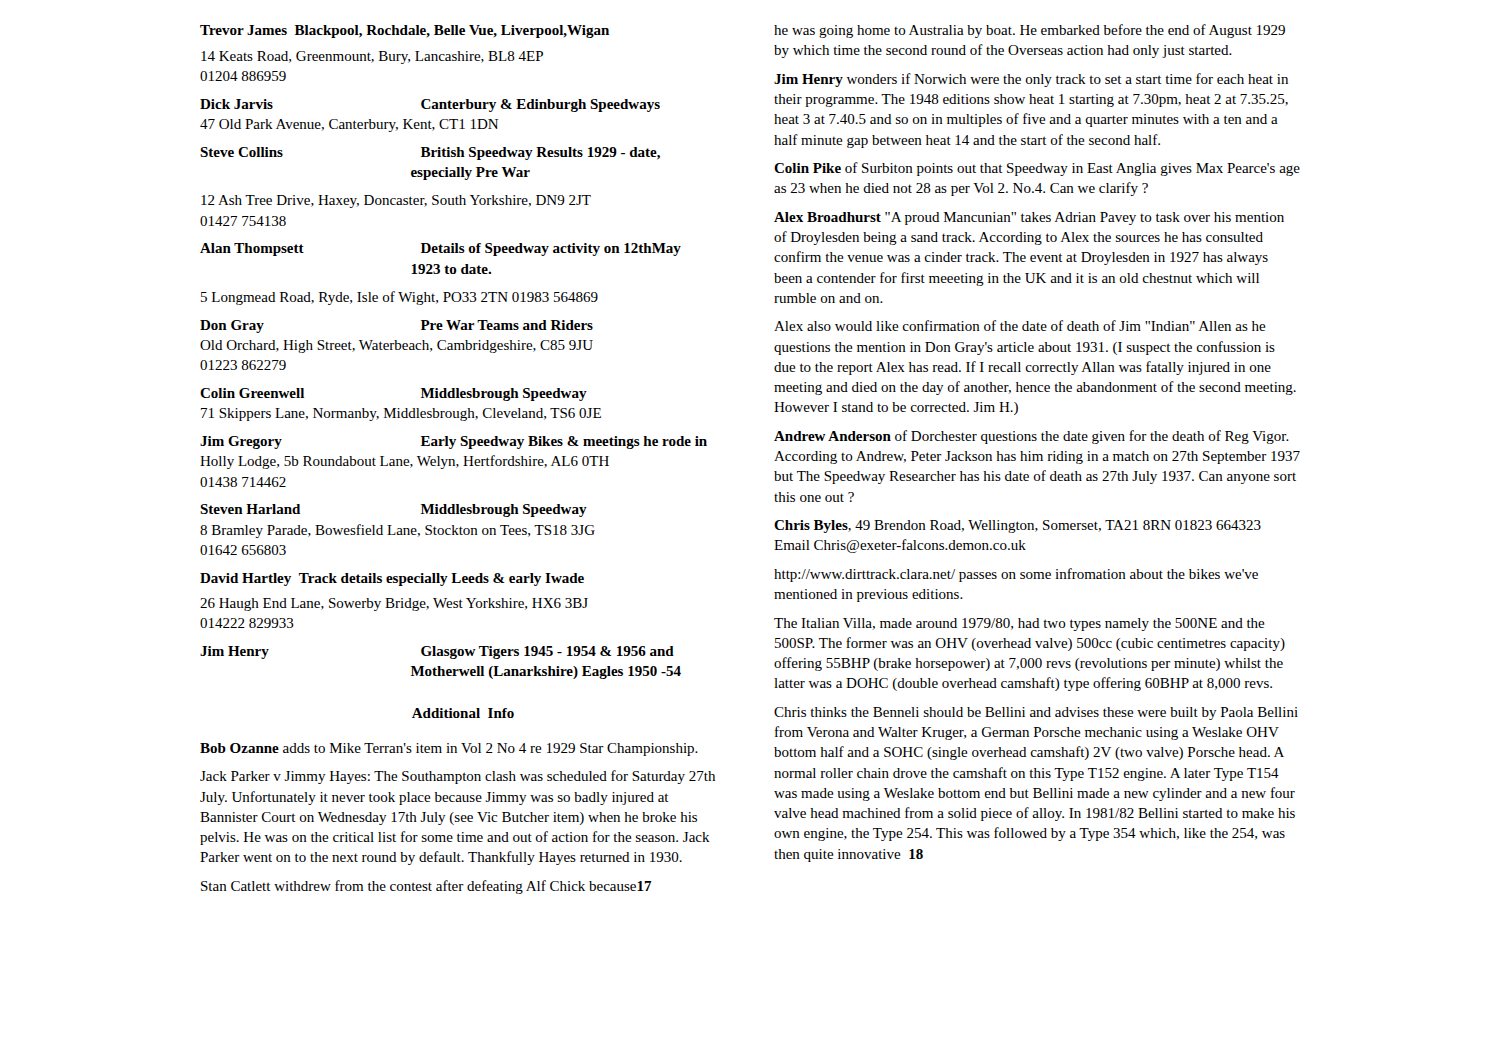Trevor James Blackpool, Rochdale, Belle Vue, Liverpool,Wigan
14 Keats Road, Greenmount, Bury, Lancashire, BL8 4EP
01204 886959
Dick Jarvis
Canterbury & Edinburgh Speedways
47 Old Park Avenue, Canterbury, Kent, CT1 1DN
Steve Collins
British Speedway Results 1929 - date,
especially Pre War
12 Ash Tree Drive, Haxey, Doncaster, South Yorkshire, DN9 2JT
01427 754138
Alan Thompsett
Details of Speedway activity on 12thMay
1923 to date.
5 Longmead Road, Ryde, Isle of Wight, PO33 2TN 01983 564869
Don Gray
Pre War Teams and Riders
Old Orchard, High Street, Waterbeach, Cambridgeshire, C85 9JU
01223 862279
Colin Greenwell
Middlesbrough Speedway
71 Skippers Lane, Normanby, Middlesbrough, Cleveland, TS6 0JE
Jim Gregory
Early Speedway Bikes & meetings he rode in
Holly Lodge, 5b Roundabout Lane, Welyn, Hertfordshire, AL6 0TH
01438 714462
Steven Harland
Middlesbrough Speedway
8 Bramley Parade, Bowesfield Lane, Stockton on Tees, TS18 3JG
01642 656803
David Hartley Track details especially Leeds & early Iwade
26 Haugh End Lane, Sowerby Bridge, West Yorkshire, HX6 3BJ
014222 829933
Jim Henry
Glasgow Tigers 1945 - 1954 & 1956 and
Motherwell (Lanarkshire) Eagles 1950 -54
Additional Info
Bob Ozanne adds to Mike Terran's item in Vol 2 No 4 re 1929 Star Championship.
Jack Parker v Jimmy Hayes: The Southampton clash was scheduled for Saturday 27th July. Unfortunately it never took place because Jimmy was so badly injured at Bannister Court on Wednesday 17th July (see Vic Butcher item) when he broke his pelvis. He was on the critical list for some time and out of action for the season. Jack Parker went on to the next round by default. Thankfully Hayes returned in 1930.
Stan Catlett withdrew from the contest after defeating Alf Chick because17
he was going home to Australia by boat. He embarked before the end of August 1929 by which time the second round of the Overseas action had only just started.
Jim Henry wonders if Norwich were the only track to set a start time for each heat in their programme. The 1948 editions show heat 1 starting at 7.30pm, heat 2 at 7.35.25, heat 3 at 7.40.5 and so on in multiples of five and a quarter minutes with a ten and a half minute gap between heat 14 and the start of the second half.
Colin Pike of Surbiton points out that Speedway in East Anglia gives Max Pearce's age as 23 when he died not 28 as per Vol 2. No.4. Can we clarify ?
Alex Broadhurst "A proud Mancunian" takes Adrian Pavey to task over his mention of Droylesden being a sand track. According to Alex the sources he has consulted confirm the venue was a cinder track. The event at Droylesden in 1927 has always been a contender for first meeeting in the UK and it is an old chestnut which will rumble on and on.
Alex also would like confirmation of the date of death of Jim "Indian" Allen as he questions the mention in Don Gray's article about 1931. (I suspect the confussion is due to the report Alex has read. If I recall correctly Allan was fatally injured in one meeting and died on the day of another, hence the abandonment of the second meeting. However I stand to be corrected. Jim H.)
Andrew Anderson of Dorchester questions the date given for the death of Reg Vigor. According to Andrew, Peter Jackson has him riding in a match on 27th September 1937 but The Speedway Researcher has his date of death as 27th July 1937. Can anyone sort this one out ?
Chris Byles, 49 Brendon Road, Wellington, Somerset, TA21 8RN 01823 664323 Email Chris@exeter-falcons.demon.co.uk
http://www.dirttrack.clara.net/ passes on some infromation about the bikes we've mentioned in previous editions.
The Italian Villa, made around 1979/80, had two types namely the 500NE and the 500SP. The former was an OHV (overhead valve) 500cc (cubic centimetres capacity) offering 55BHP (brake horsepower) at 7,000 revs (revolutions per minute) whilst the latter was a DOHC (double overhead camshaft) type offering 60BHP at 8,000 revs.
Chris thinks the Benneli should be Bellini and advises these were built by Paola Bellini from Verona and Walter Kruger, a German Porsche mechanic using a Weslake OHV bottom half and a SOHC (single overhead camshaft) 2V (two valve) Porsche head. A normal roller chain drove the camshaft on this Type T152 engine. A later Type T154 was made using a Weslake bottom end but Bellini made a new cylinder and a new four valve head machined from a solid piece of alloy. In 1981/82 Bellini started to make his own engine, the Type 254. This was followed by a Type 354 which, like the 254, was then quite innovative 18